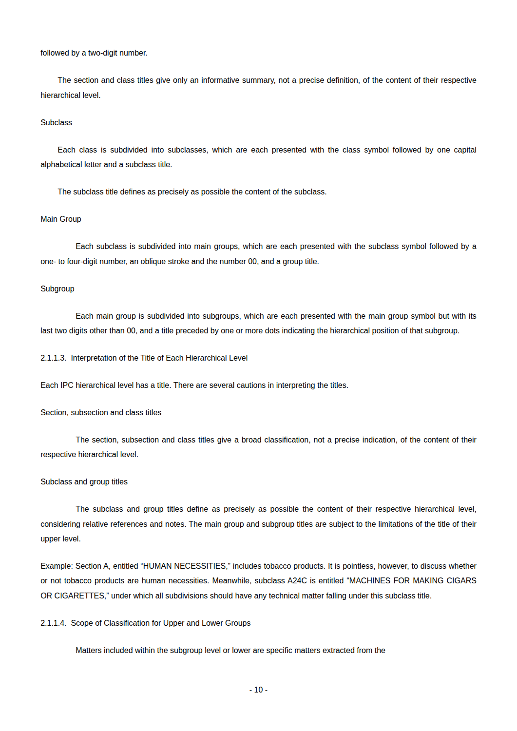followed by a two-digit number.
The section and class titles give only an informative summary, not a precise definition, of the content of their respective hierarchical level.
Subclass
Each class is subdivided into subclasses, which are each presented with the class symbol followed by one capital alphabetical letter and a subclass title.
The subclass title defines as precisely as possible the content of the subclass.
Main Group
Each subclass is subdivided into main groups, which are each presented with the subclass symbol followed by a one- to four-digit number, an oblique stroke and the number 00, and a group title.
Subgroup
Each main group is subdivided into subgroups, which are each presented with the main group symbol but with its last two digits other than 00, and a title preceded by one or more dots indicating the hierarchical position of that subgroup.
2.1.1.3. Interpretation of the Title of Each Hierarchical Level
Each IPC hierarchical level has a title. There are several cautions in interpreting the titles.
Section, subsection and class titles
The section, subsection and class titles give a broad classification, not a precise indication, of the content of their respective hierarchical level.
Subclass and group titles
The subclass and group titles define as precisely as possible the content of their respective hierarchical level, considering relative references and notes. The main group and subgroup titles are subject to the limitations of the title of their upper level.
Example: Section A, entitled “HUMAN NECESSITIES,” includes tobacco products. It is pointless, however, to discuss whether or not tobacco products are human necessities. Meanwhile, subclass A24C is entitled “MACHINES FOR MAKING CIGARS OR CIGARETTES,” under which all subdivisions should have any technical matter falling under this subclass title.
2.1.1.4. Scope of Classification for Upper and Lower Groups
Matters included within the subgroup level or lower are specific matters extracted from the
- 10 -